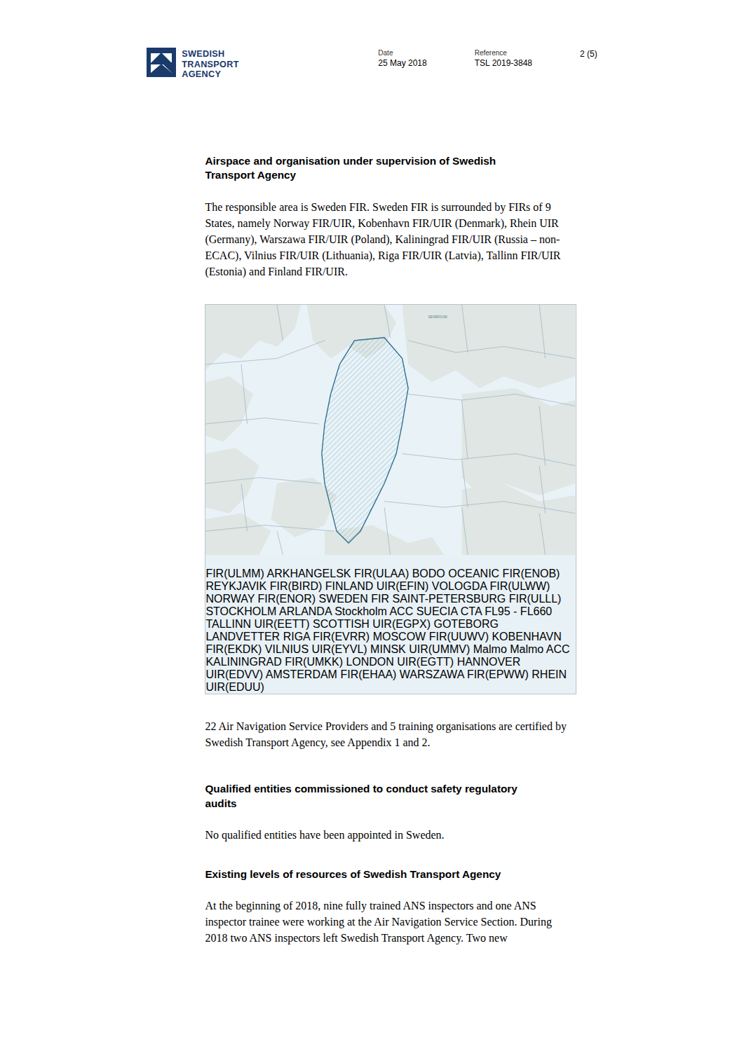SWEDISH
TRANSPORT
AGENCY
Date
25 May 2018
Reference
TSL 2019-3848
2 (5)
Airspace and organisation under supervision of Swedish
Transport Agency
The responsible area is Sweden FIR. Sweden FIR is surrounded by FIRs of 9 States, namely Norway FIR/UIR, Kobenhavn FIR/UIR (Denmark), Rhein UIR (Germany), Warszawa FIR/UIR (Poland), Kaliningrad FIR/UIR (Russia – non-ECAC), Vilnius FIR/UIR (Lithuania), Riga FIR/UIR (Latvia), Tallinn FIR/UIR (Estonia) and Finland FIR/UIR.
SEVEROUSK
FIR(ULMM) ARKHANGELSK FIR(ULAA) BODO OCEANIC FIR(ENOB) REYKJAVIK FIR(BIRD) FINLAND UIR(EFIN) VOLOGDA FIR(ULWW) NORWAY FIR(ENOR) SWEDEN FIR SAINT-PETERSBURG FIR(ULLL) STOCKHOLM ARLANDA Stockholm ACC SUECIA CTA FL95 - FL660 TALLINN UIR(EETT) SCOTTISH UIR(EGPX) GOTEBORG LANDVETTER RIGA FIR(EVRR) MOSCOW FIR(UUWV) KOBENHAVN FIR(EKDK) VILNIUS UIR(EYVL) MINSK UIR(UMMV) Malmo Malmo ACC KALININGRAD FIR(UMKK) LONDON UIR(EGTT) HANNOVER UIR(EDVV) AMSTERDAM FIR(EHAA) WARSZAWA FIR(EPWW) RHEIN UIR(EDUU)
22 Air Navigation Service Providers and 5 training organisations are certified by Swedish Transport Agency, see Appendix 1 and 2.
Qualified entities commissioned to conduct safety regulatory
audits
No qualified entities have been appointed in Sweden.
Existing levels of resources of Swedish Transport Agency
At the beginning of 2018, nine fully trained ANS inspectors and one ANS inspector trainee were working at the Air Navigation Service Section. During 2018 two ANS inspectors left Swedish Transport Agency. Two new